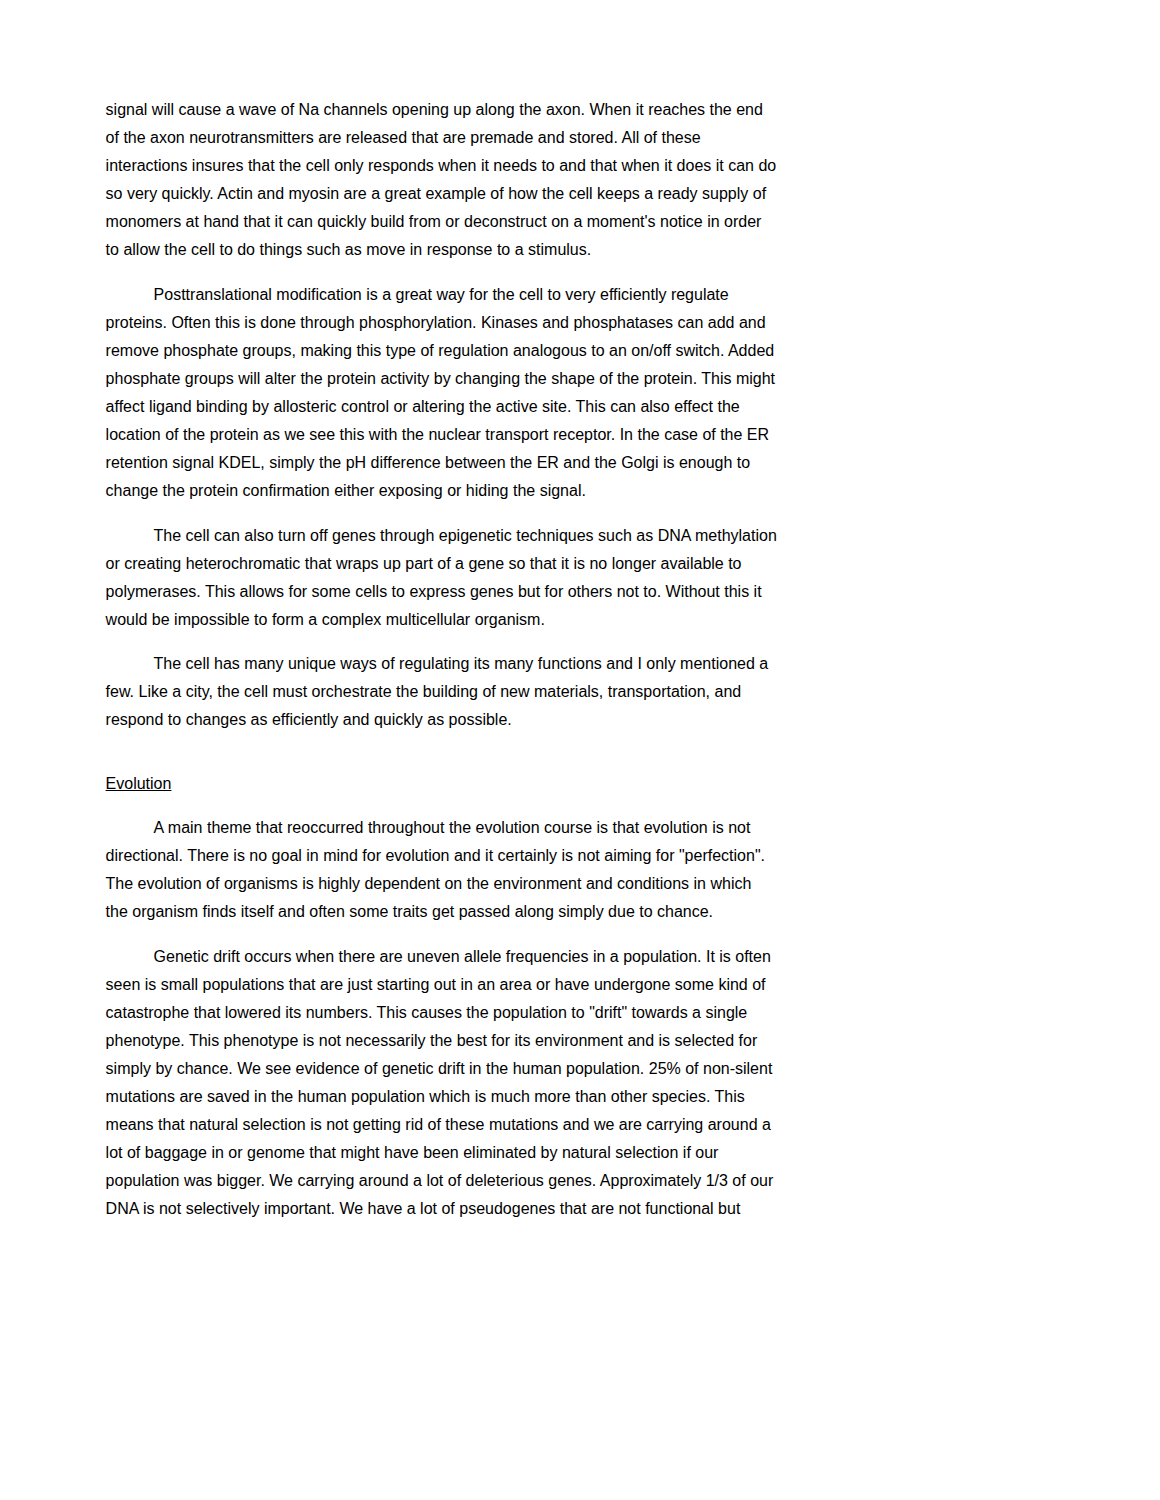signal will cause a wave of Na channels opening up along the axon. When it reaches the end of the axon neurotransmitters are released that are premade and stored. All of these interactions insures that the cell only responds when it needs to and that when it does it can do so very quickly. Actin and myosin are a great example of how the cell keeps a ready supply of monomers at hand that it can quickly build from or deconstruct on a moment's notice in order to allow the cell to do things such as move in response to a stimulus.
Posttranslational modification is a great way for the cell to very efficiently regulate proteins. Often this is done through phosphorylation. Kinases and phosphatases can add and remove phosphate groups, making this type of regulation analogous to an on/off switch. Added phosphate groups will alter the protein activity by changing the shape of the protein. This might affect ligand binding by allosteric control or altering the active site. This can also effect the location of the protein as we see this with the nuclear transport receptor. In the case of the ER retention signal KDEL, simply the pH difference between the ER and the Golgi is enough to change the protein confirmation either exposing or hiding the signal.
The cell can also turn off genes through epigenetic techniques such as DNA methylation or creating heterochromatic that wraps up part of a gene so that it is no longer available to polymerases. This allows for some cells to express genes but for others not to. Without this it would be impossible to form a complex multicellular organism.
The cell has many unique ways of regulating its many functions and I only mentioned a few. Like a city, the cell must orchestrate the building of new materials, transportation, and respond to changes as efficiently and quickly as possible.
Evolution
A main theme that reoccurred throughout the evolution course is that evolution is not directional. There is no goal in mind for evolution and it certainly is not aiming for "perfection". The evolution of organisms is highly dependent on the environment and conditions in which the organism finds itself and often some traits get passed along simply due to chance.
Genetic drift occurs when there are uneven allele frequencies in a population. It is often seen is small populations that are just starting out in an area or have undergone some kind of catastrophe that lowered its numbers. This causes the population to "drift" towards a single phenotype. This phenotype is not necessarily the best for its environment and is selected for simply by chance. We see evidence of genetic drift in the human population. 25% of non-silent mutations are saved in the human population which is much more than other species. This means that natural selection is not getting rid of these mutations and we are carrying around a lot of baggage in or genome that might have been eliminated by natural selection if our population was bigger. We carrying around a lot of deleterious genes. Approximately 1/3 of our DNA is not selectively important. We have a lot of pseudogenes that are not functional but